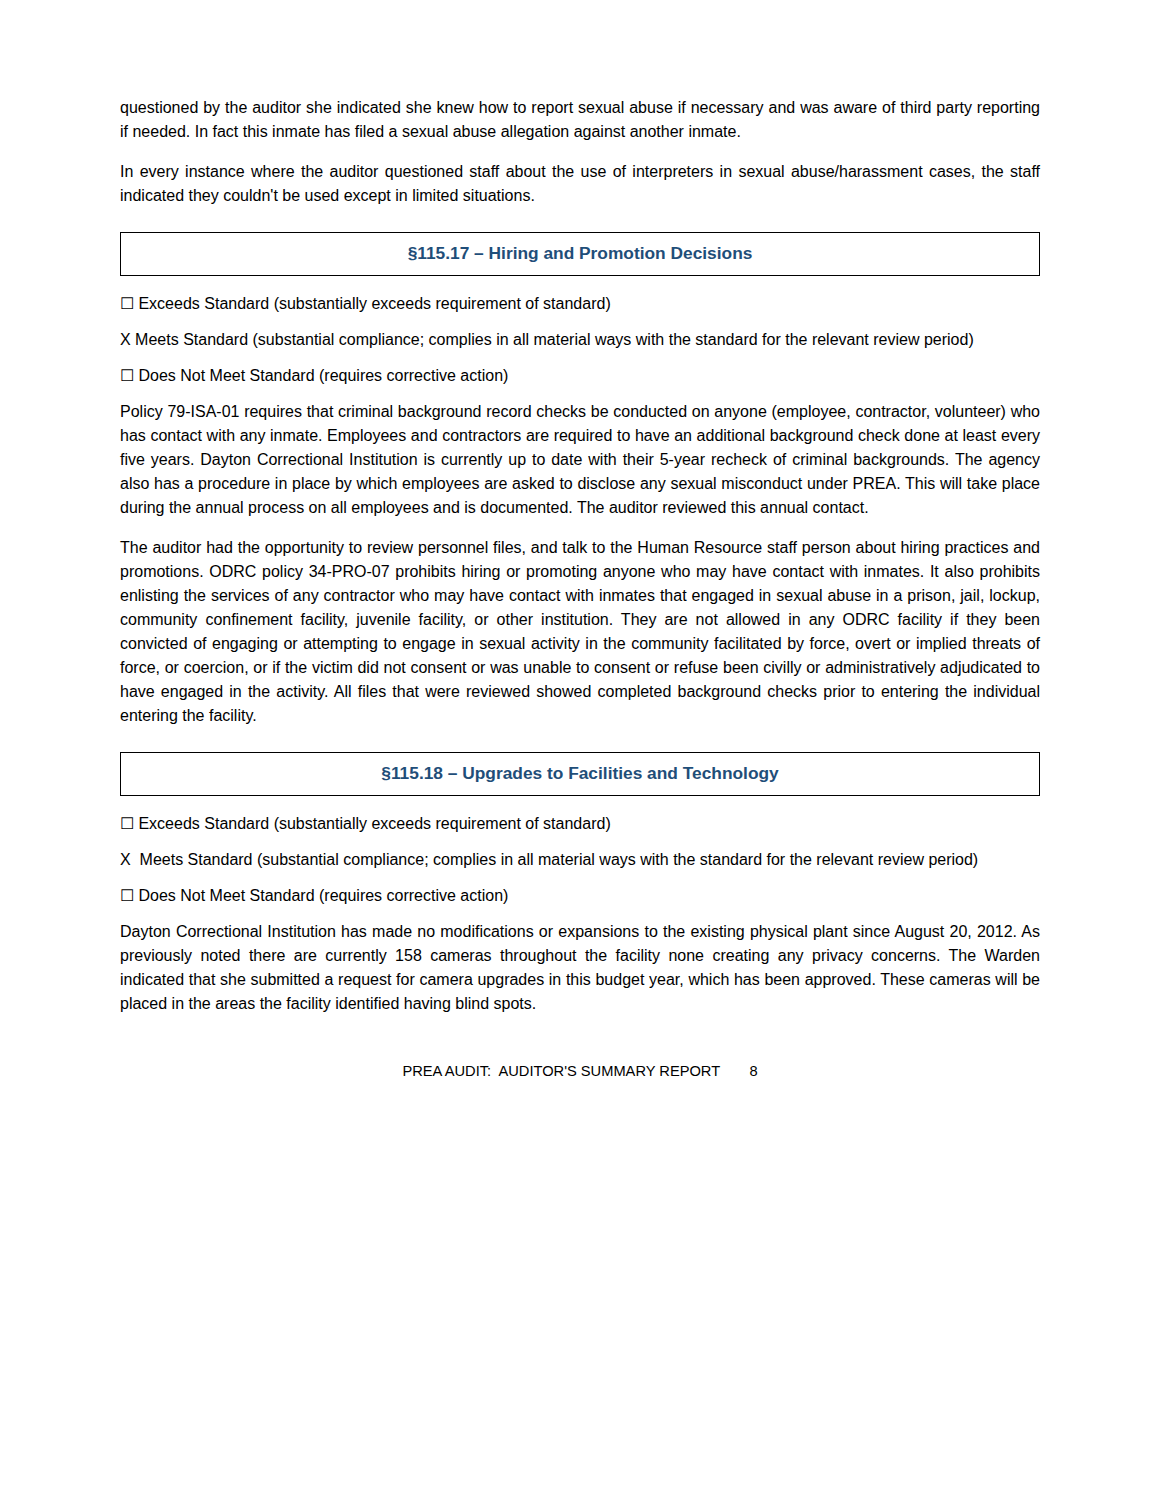questioned by the auditor she indicated she knew how to report sexual abuse if necessary and was aware of third party reporting if needed. In fact this inmate has filed a sexual abuse allegation against another inmate.
In every instance where the auditor questioned staff about the use of interpreters in sexual abuse/harassment cases, the staff indicated they couldn't be used except in limited situations.
§115.17 – Hiring and Promotion Decisions
☐ Exceeds Standard (substantially exceeds requirement of standard)
X Meets Standard (substantial compliance; complies in all material ways with the standard for the relevant review period)
☐ Does Not Meet Standard (requires corrective action)
Policy 79-ISA-01 requires that criminal background record checks be conducted on anyone (employee, contractor, volunteer) who has contact with any inmate. Employees and contractors are required to have an additional background check done at least every five years. Dayton Correctional Institution is currently up to date with their 5-year recheck of criminal backgrounds. The agency also has a procedure in place by which employees are asked to disclose any sexual misconduct under PREA. This will take place during the annual process on all employees and is documented. The auditor reviewed this annual contact.
The auditor had the opportunity to review personnel files, and talk to the Human Resource staff person about hiring practices and promotions. ODRC policy 34-PRO-07 prohibits hiring or promoting anyone who may have contact with inmates. It also prohibits enlisting the services of any contractor who may have contact with inmates that engaged in sexual abuse in a prison, jail, lockup, community confinement facility, juvenile facility, or other institution. They are not allowed in any ODRC facility if they been convicted of engaging or attempting to engage in sexual activity in the community facilitated by force, overt or implied threats of force, or coercion, or if the victim did not consent or was unable to consent or refuse been civilly or administratively adjudicated to have engaged in the activity. All files that were reviewed showed completed background checks prior to entering the individual entering the facility.
§115.18 – Upgrades to Facilities and Technology
☐ Exceeds Standard (substantially exceeds requirement of standard)
X Meets Standard (substantial compliance; complies in all material ways with the standard for the relevant review period)
☐ Does Not Meet Standard (requires corrective action)
Dayton Correctional Institution has made no modifications or expansions to the existing physical plant since August 20, 2012. As previously noted there are currently 158 cameras throughout the facility none creating any privacy concerns. The Warden indicated that she submitted a request for camera upgrades in this budget year, which has been approved. These cameras will be placed in the areas the facility identified having blind spots.
PREA AUDIT: AUDITOR'S SUMMARY REPORT8